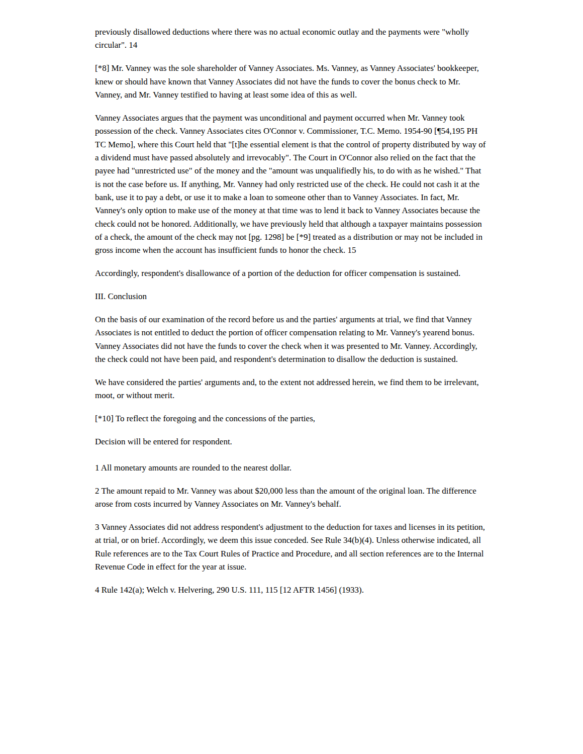previously disallowed deductions where there was no actual economic outlay and the payments were "wholly circular". 14
[*8] Mr. Vanney was the sole shareholder of Vanney Associates. Ms. Vanney, as Vanney Associates' bookkeeper, knew or should have known that Vanney Associates did not have the funds to cover the bonus check to Mr. Vanney, and Mr. Vanney testified to having at least some idea of this as well.
Vanney Associates argues that the payment was unconditional and payment occurred when Mr. Vanney took possession of the check. Vanney Associates cites O'Connor v. Commissioner, T.C. Memo. 1954-90 [¶54,195 PH TC Memo], where this Court held that "[t]he essential element is that the control of property distributed by way of a dividend must have passed absolutely and irrevocably". The Court in O'Connor also relied on the fact that the payee had "unrestricted use" of the money and the "amount was unqualifiedly his, to do with as he wished." That is not the case before us. If anything, Mr. Vanney had only restricted use of the check. He could not cash it at the bank, use it to pay a debt, or use it to make a loan to someone other than to Vanney Associates. In fact, Mr. Vanney's only option to make use of the money at that time was to lend it back to Vanney Associates because the check could not be honored. Additionally, we have previously held that although a taxpayer maintains possession of a check, the amount of the check may not [pg. 1298] be [*9] treated as a distribution or may not be included in gross income when the account has insufficient funds to honor the check. 15
Accordingly, respondent's disallowance of a portion of the deduction for officer compensation is sustained.
III. Conclusion
On the basis of our examination of the record before us and the parties' arguments at trial, we find that Vanney Associates is not entitled to deduct the portion of officer compensation relating to Mr. Vanney's yearend bonus. Vanney Associates did not have the funds to cover the check when it was presented to Mr. Vanney. Accordingly, the check could not have been paid, and respondent's determination to disallow the deduction is sustained.
We have considered the parties' arguments and, to the extent not addressed herein, we find them to be irrelevant, moot, or without merit.
[*10] To reflect the foregoing and the concessions of the parties,
Decision will be entered for respondent.
1 All monetary amounts are rounded to the nearest dollar.
2 The amount repaid to Mr. Vanney was about $20,000 less than the amount of the original loan. The difference arose from costs incurred by Vanney Associates on Mr. Vanney's behalf.
3 Vanney Associates did not address respondent's adjustment to the deduction for taxes and licenses in its petition, at trial, or on brief. Accordingly, we deem this issue conceded. See Rule 34(b)(4). Unless otherwise indicated, all Rule references are to the Tax Court Rules of Practice and Procedure, and all section references are to the Internal Revenue Code in effect for the year at issue.
4 Rule 142(a); Welch v. Helvering, 290 U.S. 111, 115 [12 AFTR 1456] (1933).